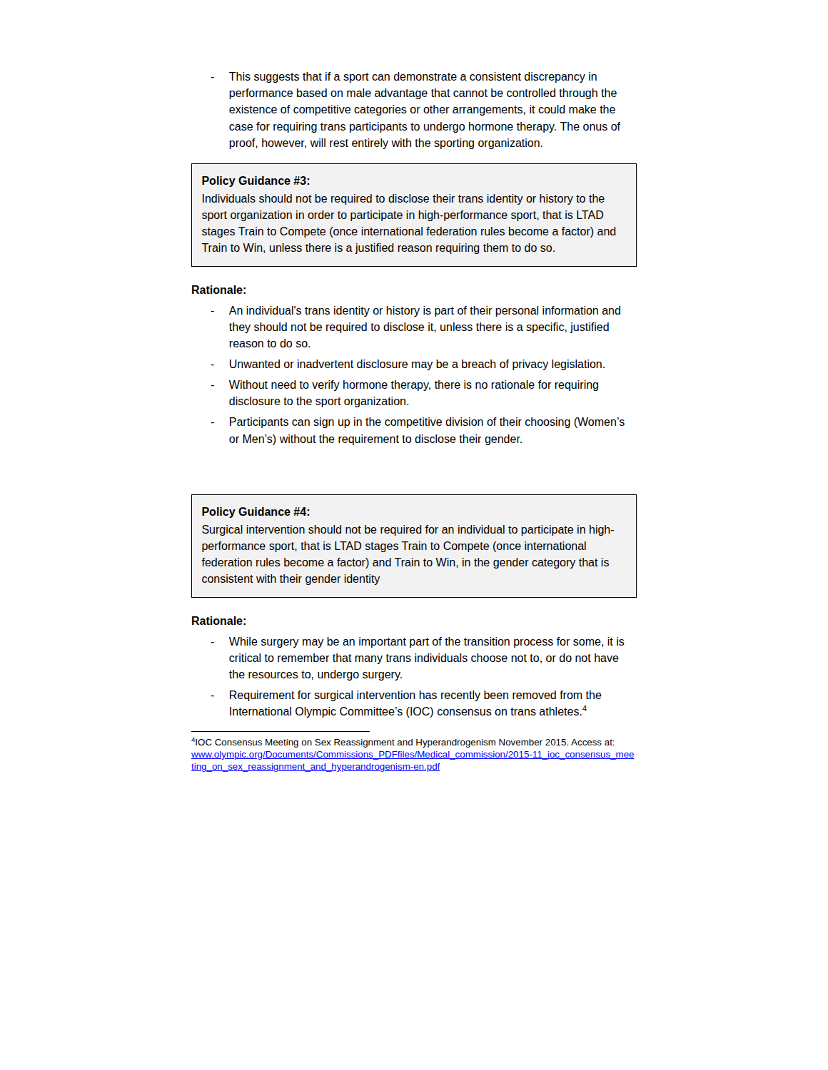This suggests that if a sport can demonstrate a consistent discrepancy in performance based on male advantage that cannot be controlled through the existence of competitive categories or other arrangements, it could make the case for requiring trans participants to undergo hormone therapy. The onus of proof, however, will rest entirely with the sporting organization.
Policy Guidance #3:
Individuals should not be required to disclose their trans identity or history to the sport organization in order to participate in high-performance sport, that is LTAD stages Train to Compete (once international federation rules become a factor) and Train to Win, unless there is a justified reason requiring them to do so.
Rationale:
An individual's trans identity or history is part of their personal information and they should not be required to disclose it, unless there is a specific, justified reason to do so.
Unwanted or inadvertent disclosure may be a breach of privacy legislation.
Without need to verify hormone therapy, there is no rationale for requiring disclosure to the sport organization.
Participants can sign up in the competitive division of their choosing (Women’s or Men’s) without the requirement to disclose their gender.
Policy Guidance #4:
Surgical intervention should not be required for an individual to participate in high-performance sport, that is LTAD stages Train to Compete (once international federation rules become a factor) and Train to Win, in the gender category that is consistent with their gender identity
Rationale:
While surgery may be an important part of the transition process for some, it is critical to remember that many trans individuals choose not to, or do not have the resources to, undergo surgery.
Requirement for surgical intervention has recently been removed from the International Olympic Committee’s (IOC) consensus on trans athletes.4
4IOC Consensus Meeting on Sex Reassignment and Hyperandrogenism November 2015. Access at:
www.olympic.org/Documents/Commissions_PDFfiles/Medical_commission/2015-11_ioc_consensus_meeting_on_sex_reassignment_and_hyperandrogenism-en.pdf